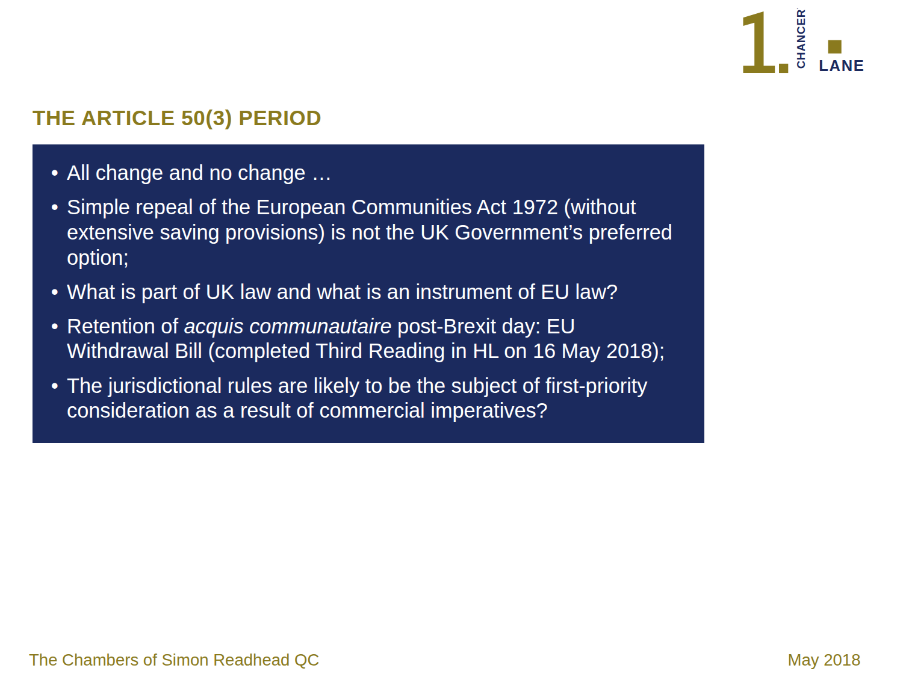CHANCERY LANE
The Article 50(3) Period
All change and no change …
Simple repeal of the European Communities Act 1972 (without extensive saving provisions) is not the UK Government’s preferred option;
What is part of UK law and what is an instrument of EU law?
Retention of acquis communautaire post-Brexit day: EU Withdrawal Bill (completed Third Reading in HL on 16 May 2018);
The jurisdictional rules are likely to be the subject of first-priority consideration as a result of commercial imperatives?
The Chambers of Simon Readhead QC
May 2018